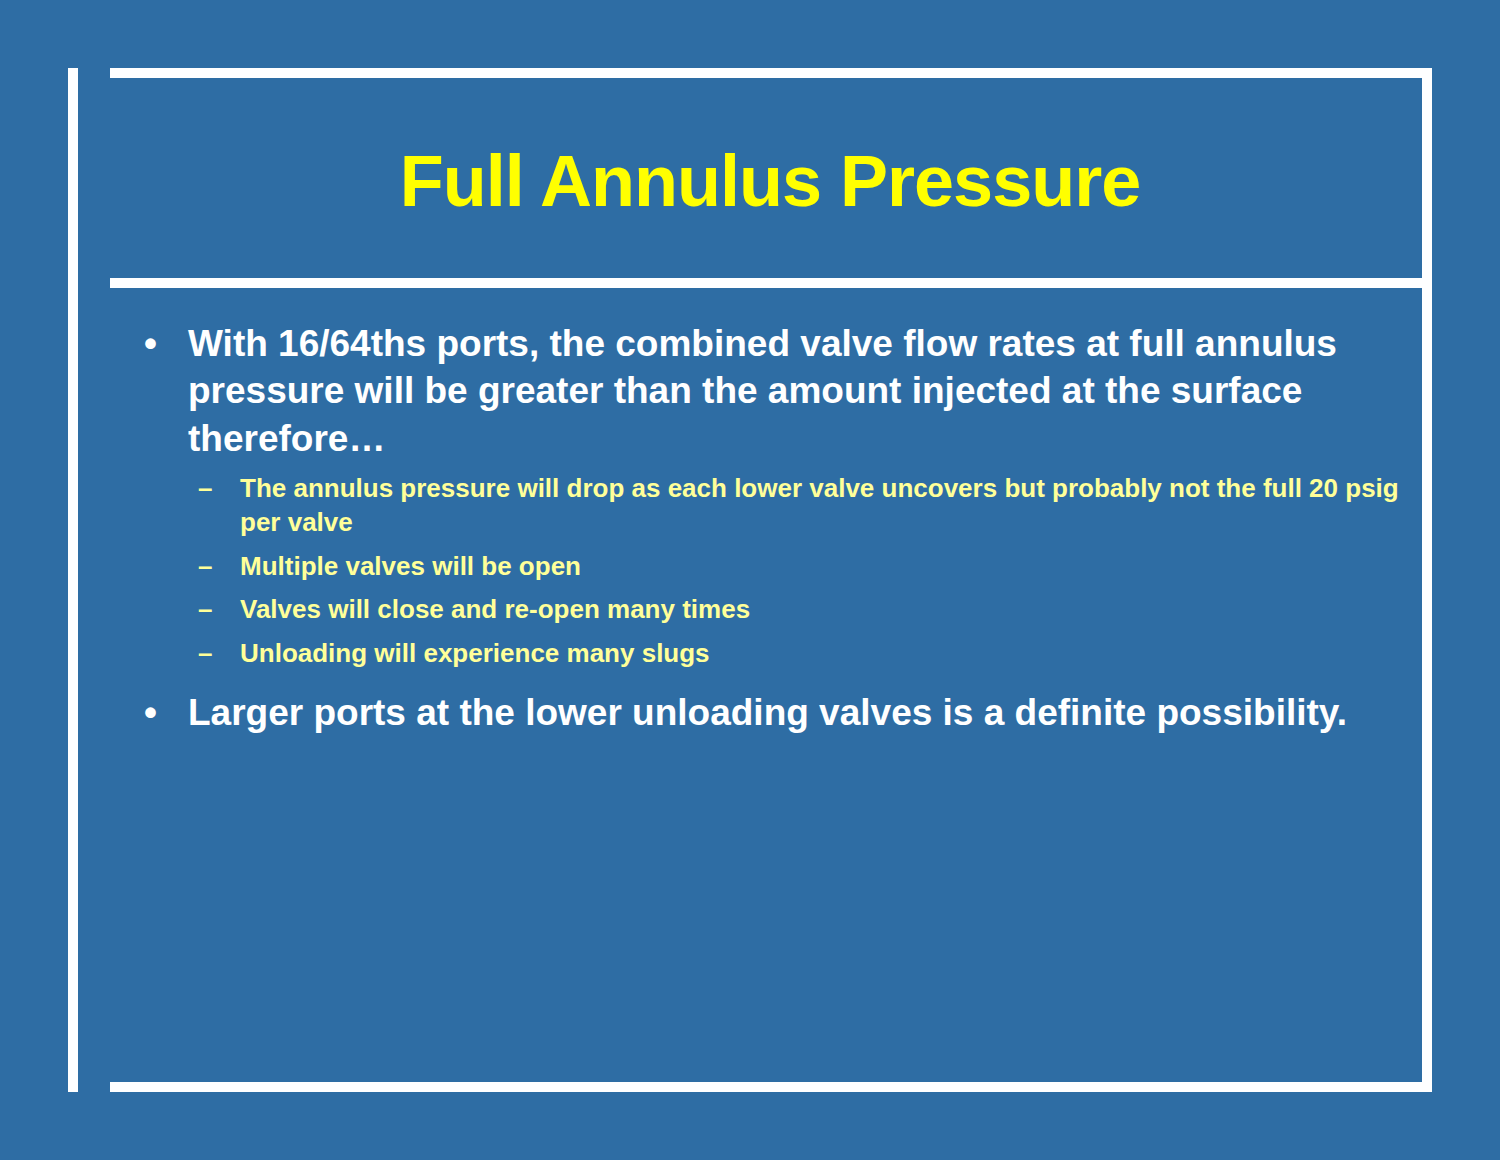Full Annulus Pressure
With 16/64ths ports, the combined valve flow rates at full annulus pressure will be greater than the amount injected at the surface therefore…
The annulus pressure will drop as each lower valve uncovers but probably not the full 20 psig per valve
Multiple valves will be open
Valves will close and re-open many times
Unloading will experience many slugs
Larger ports at the lower unloading valves is a definite possibility.